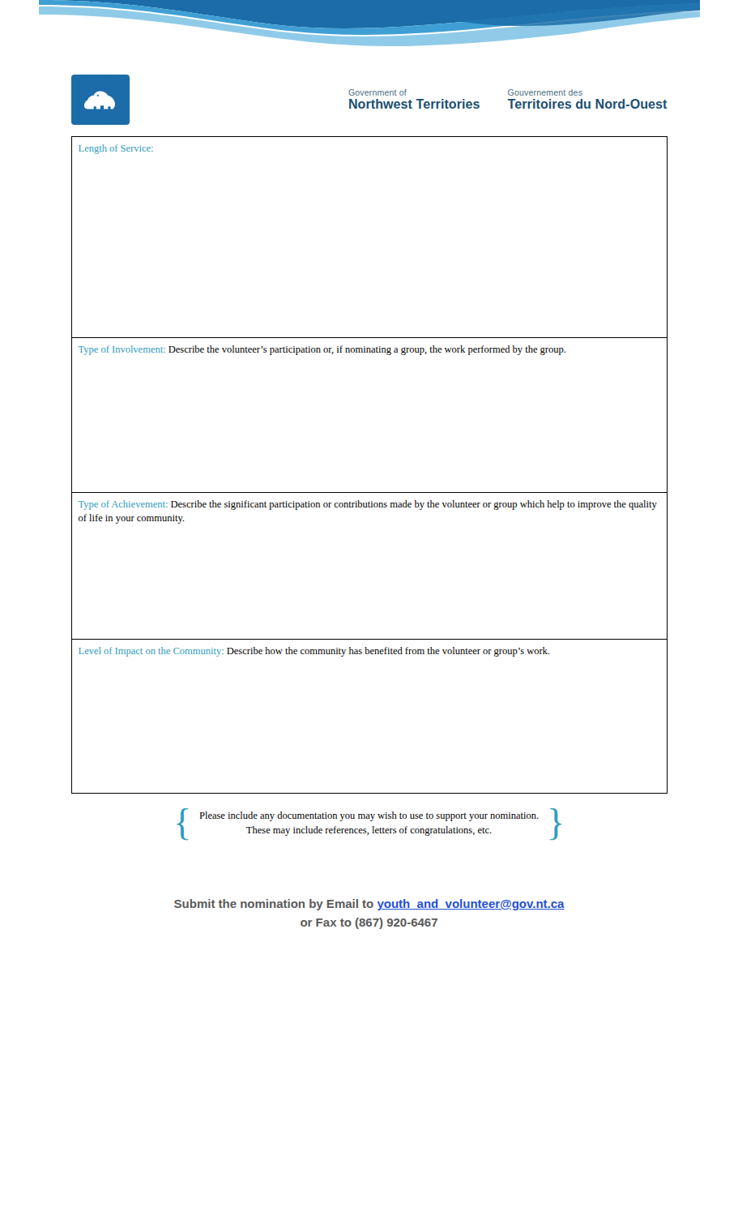Government of
Northwest Territories
Gouvernement des
Territoires du Nord-Ouest
| Length of Service: |
| Type of Involvement: Describe the volunteer’s participation or, if nominating a group, the work performed by the group. |
| Type of Achievement: Describe the significant participation or contributions made by the volunteer or group which help to improve the quality of life in your community. |
| Level of Impact on the Community: Describe how the community has benefited from the volunteer or group’s work. |
{
Please include any documentation you may wish to use to support your nomination.
These may include references, letters of congratulations, etc.
}
Submit the nomination by Email to youth_and_volunteer@gov.nt.ca
or Fax to (867) 920-6467